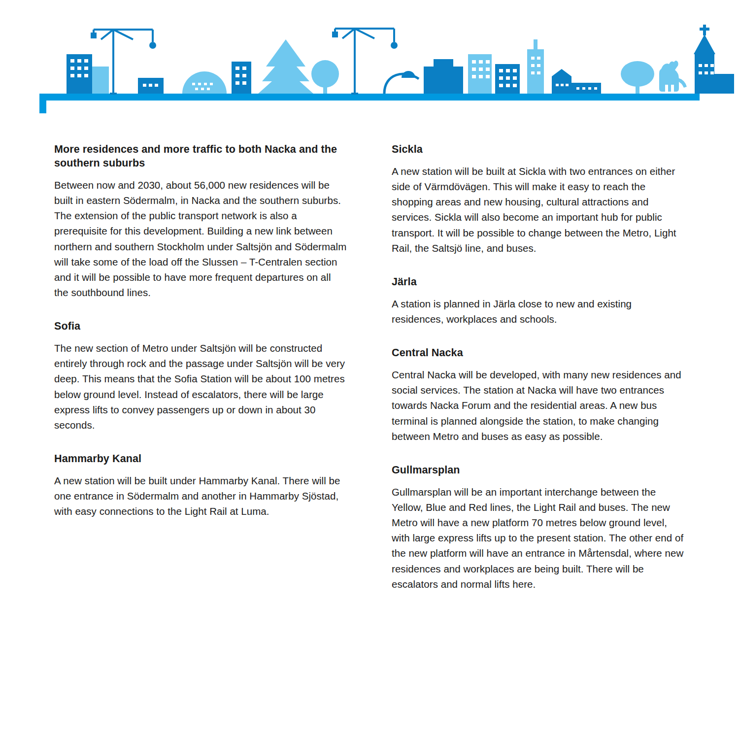More residences and more traffic to both Nacka and the southern suburbs
Between now and 2030, about 56,000 new residences will be built in eastern Södermalm, in Nacka and the southern suburbs. The extension of the public transport network is also a prerequisite for this development. Building a new link between northern and southern Stockholm under Saltsjön and Södermalm will take some of the load off the Slussen – T-Centralen section and it will be possible to have more frequent departures on all the southbound lines.
Sofia
The new section of Metro under Saltsjön will be constructed entirely through rock and the passage under Saltsjön will be very deep. This means that the Sofia Station will be about 100 metres below ground level. Instead of escalators, there will be large express lifts to convey passengers up or down in about 30 seconds.
Hammarby Kanal
A new station will be built under Hammarby Kanal. There will be one entrance in Södermalm and another in Hammarby Sjöstad, with easy connections to the Light Rail at Luma.
Sickla
A new station will be built at Sickla with two entrances on either side of Värmdövägen. This will make it easy to reach the shopping areas and new housing, cultural attractions and services. Sickla will also become an important hub for public transport. It will be possible to change between the Metro, Light Rail, the Saltsjö line, and buses.
Järla
A station is planned in Järla close to new and existing residences, workplaces and schools.
Central Nacka
Central Nacka will be developed, with many new residences and social services. The station at Nacka will have two entrances towards Nacka Forum and the residential areas. A new bus terminal is planned alongside the station, to make changing between Metro and buses as easy as possible.
Gullmarsplan
Gullmarsplan will be an important interchange between the Yellow, Blue and Red lines, the Light Rail and buses. The new Metro will have a new platform 70 metres below ground level, with large express lifts up to the present station. The other end of the new platform will have an entrance in Mårtensdal, where new residences and workplaces are being built. There will be escalators and normal lifts here.